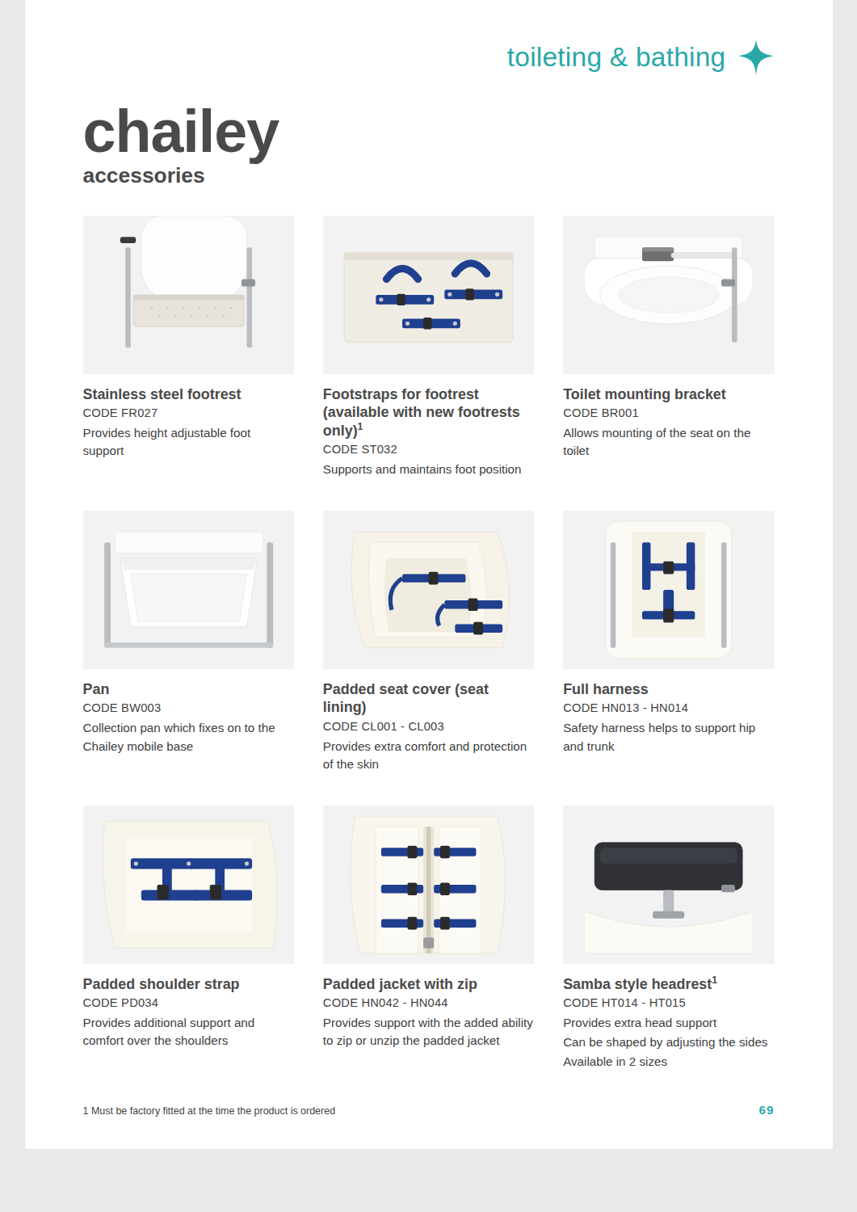toileting & bathing
chailey
accessories
Stainless steel footrest
CODE FR027
Provides height adjustable foot support
Footstraps for footrest (available with new footrests only)1
CODE ST032
Supports and maintains foot position
Toilet mounting bracket
CODE BR001
Allows mounting of the seat on the toilet
Pan
CODE BW003
Collection pan which fixes on to the Chailey mobile base
Padded seat cover (seat lining)
CODE CL001 - CL003
Provides extra comfort and protection of the skin
Full harness
CODE HN013 - HN014
Safety harness helps to support hip and trunk
Padded shoulder strap
CODE PD034
Provides additional support and comfort over the shoulders
Padded jacket with zip
CODE HN042 - HN044
Provides support with the added ability to zip or unzip the padded jacket
Samba style headrest1
CODE HT014 - HT015
Provides extra head support
Can be shaped by adjusting the sides
Available in 2 sizes
1 Must be factory fitted at the time the product is ordered 69